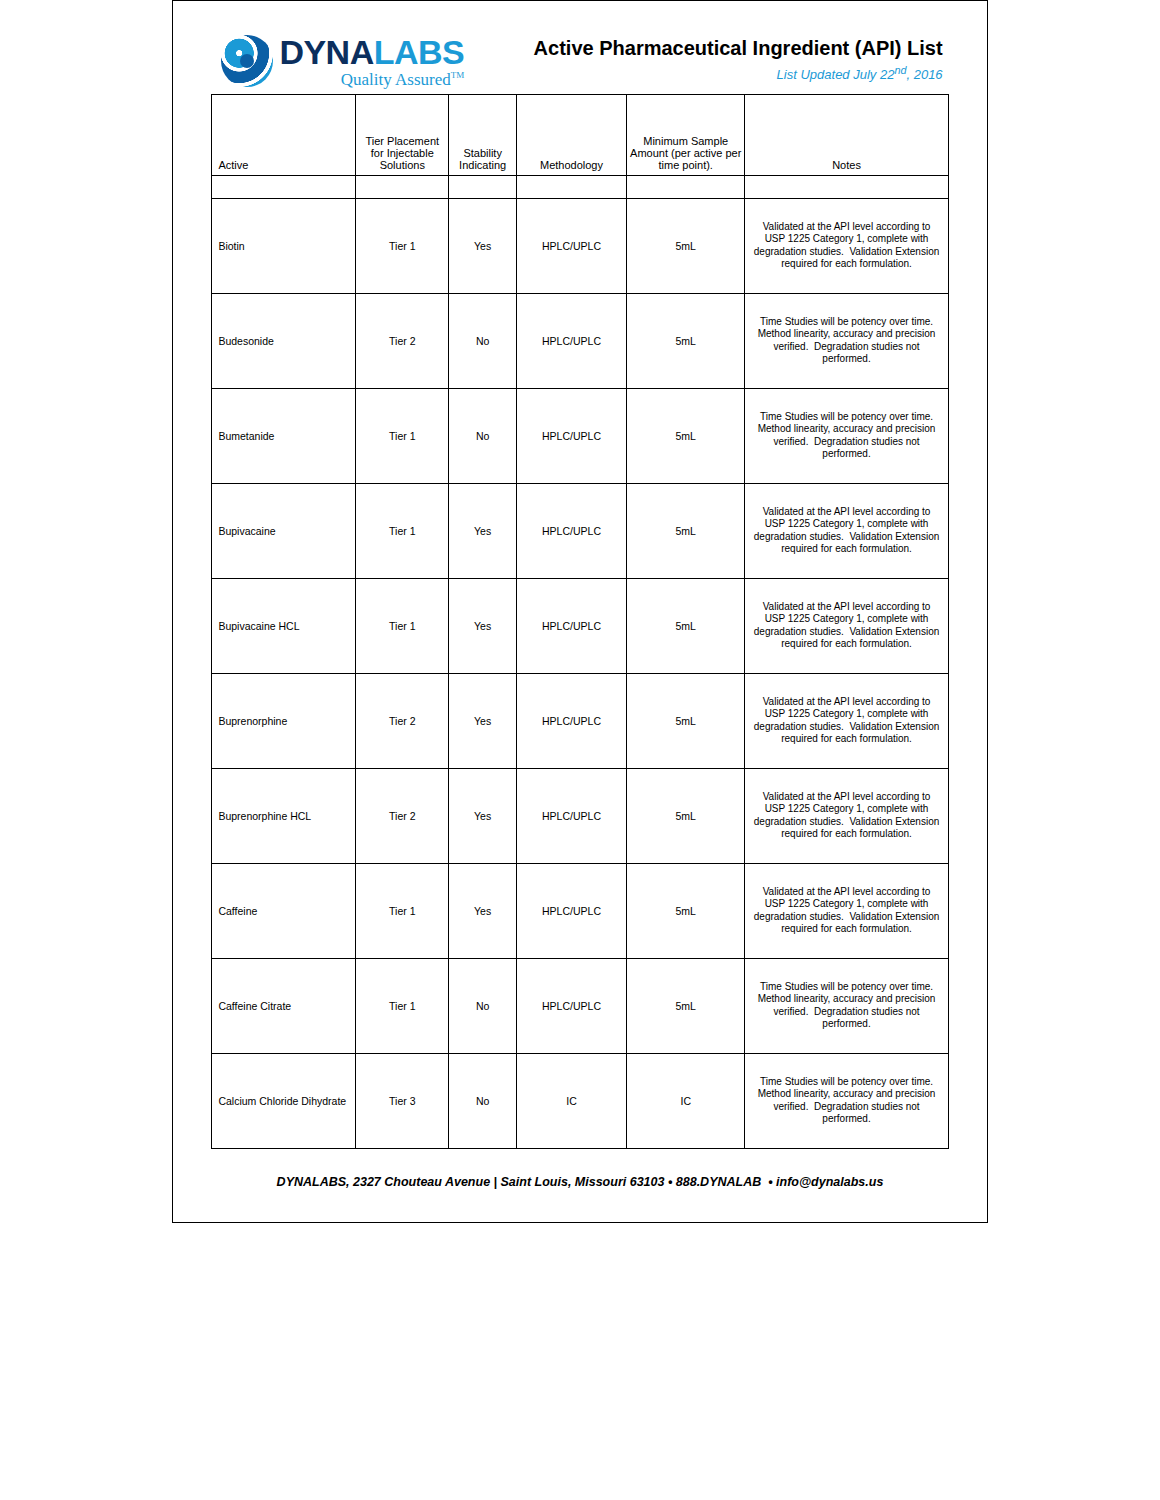DYNA LABS
Quality AssuredTM
Active Pharmaceutical Ingredient (API) List
List Updated July 22nd, 2016
| Active | Tier Placement for Injectable Solutions | Stability Indicating | Methodology | Minimum Sample Amount (per active per time point). | Notes |
| --- | --- | --- | --- | --- | --- |
| Biotin | Tier 1 | Yes | HPLC/UPLC | 5mL | Validated at the API level according to USP 1225 Category 1, complete with degradation studies. Validation Extension required for each formulation. |
| Budesonide | Tier 2 | No | HPLC/UPLC | 5mL | Time Studies will be potency over time. Method linearity, accuracy and precision verified. Degradation studies not performed. |
| Bumetanide | Tier 1 | No | HPLC/UPLC | 5mL | Time Studies will be potency over time. Method linearity, accuracy and precision verified. Degradation studies not performed. |
| Bupivacaine | Tier 1 | Yes | HPLC/UPLC | 5mL | Validated at the API level according to USP 1225 Category 1, complete with degradation studies. Validation Extension required for each formulation. |
| Bupivacaine HCL | Tier 1 | Yes | HPLC/UPLC | 5mL | Validated at the API level according to USP 1225 Category 1, complete with degradation studies. Validation Extension required for each formulation. |
| Buprenorphine | Tier 2 | Yes | HPLC/UPLC | 5mL | Validated at the API level according to USP 1225 Category 1, complete with degradation studies. Validation Extension required for each formulation. |
| Buprenorphine HCL | Tier 2 | Yes | HPLC/UPLC | 5mL | Validated at the API level according to USP 1225 Category 1, complete with degradation studies. Validation Extension required for each formulation. |
| Caffeine | Tier 1 | Yes | HPLC/UPLC | 5mL | Validated at the API level according to USP 1225 Category 1, complete with degradation studies. Validation Extension required for each formulation. |
| Caffeine Citrate | Tier 1 | No | HPLC/UPLC | 5mL | Time Studies will be potency over time. Method linearity, accuracy and precision verified. Degradation studies not performed. |
| Calcium Chloride Dihydrate | Tier 3 | No | IC | IC | Time Studies will be potency over time. Method linearity, accuracy and precision verified. Degradation studies not performed. |
DYNALABS, 2327 Chouteau Avenue | Saint Louis, Missouri 63103 • 888.DYNALAB • info@dynalabs.us